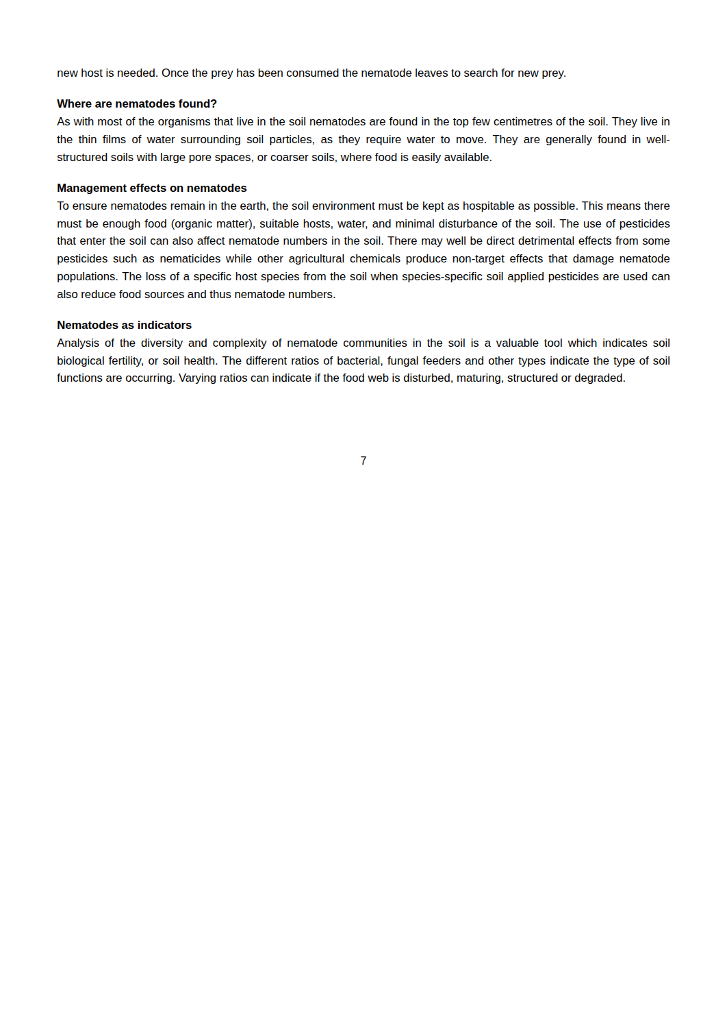new host is needed. Once the prey has been consumed the nematode leaves to search for new prey.
Where are nematodes found?
As with most of the organisms that live in the soil nematodes are found in the top few centimetres of the soil. They live in the thin films of water surrounding soil particles, as they require water to move. They are generally found in well-structured soils with large pore spaces, or coarser soils, where food is easily available.
Management effects on nematodes
To ensure nematodes remain in the earth, the soil environment must be kept as hospitable as possible. This means there must be enough food (organic matter), suitable hosts, water, and minimal disturbance of the soil. The use of pesticides that enter the soil can also affect nematode numbers in the soil. There may well be direct detrimental effects from some pesticides such as nematicides while other agricultural chemicals produce non-target effects that damage nematode populations. The loss of a specific host species from the soil when species-specific soil applied pesticides are used can also reduce food sources and thus nematode numbers.
Nematodes as indicators
Analysis of the diversity and complexity of nematode communities in the soil is a valuable tool which indicates soil biological fertility, or soil health. The different ratios of bacterial, fungal feeders and other types indicate the type of soil functions are occurring. Varying ratios can indicate if the food web is disturbed, maturing, structured or degraded.
7